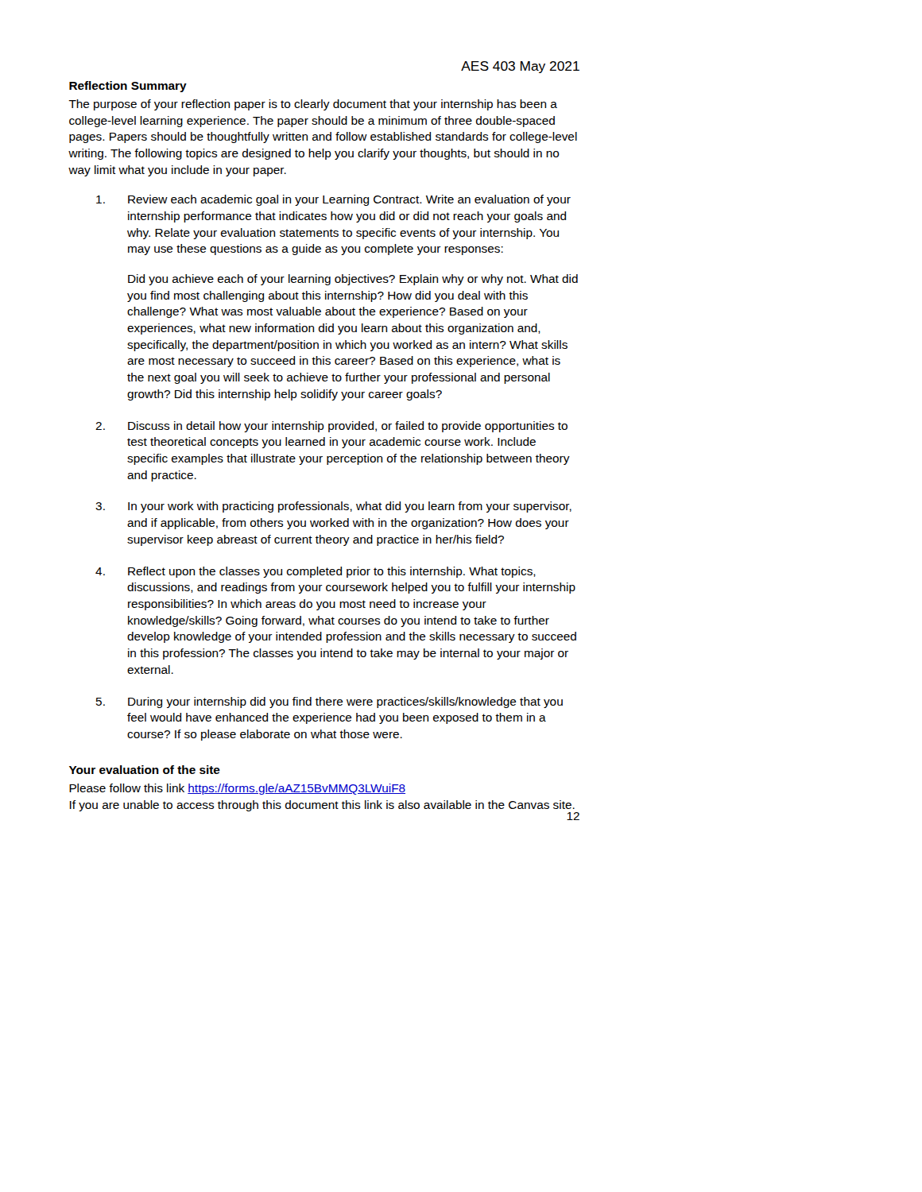AES 403 May 2021
Reflection Summary
The purpose of your reflection paper is to clearly document that your internship has been a college-level learning experience. The paper should be a minimum of three double-spaced pages. Papers should be thoughtfully written and follow established standards for college-level writing. The following topics are designed to help you clarify your thoughts, but should in no way limit what you include in your paper.
Review each academic goal in your Learning Contract. Write an evaluation of your internship performance that indicates how you did or did not reach your goals and why. Relate your evaluation statements to specific events of your internship. You may use these questions as a guide as you complete your responses:
Did you achieve each of your learning objectives? Explain why or why not. What did you find most challenging about this internship? How did you deal with this challenge? What was most valuable about the experience? Based on your experiences, what new information did you learn about this organization and, specifically, the department/position in which you worked as an intern? What skills are most necessary to succeed in this career? Based on this experience, what is the next goal you will seek to achieve to further your professional and personal growth? Did this internship help solidify your career goals?
Discuss in detail how your internship provided, or failed to provide opportunities to test theoretical concepts you learned in your academic course work. Include specific examples that illustrate your perception of the relationship between theory and practice.
In your work with practicing professionals, what did you learn from your supervisor, and if applicable, from others you worked with in the organization? How does your supervisor keep abreast of current theory and practice in her/his field?
Reflect upon the classes you completed prior to this internship. What topics, discussions, and readings from your coursework helped you to fulfill your internship responsibilities? In which areas do you most need to increase your knowledge/skills? Going forward, what courses do you intend to take to further develop knowledge of your intended profession and the skills necessary to succeed in this profession? The classes you intend to take may be internal to your major or external.
During your internship did you find there were practices/skills/knowledge that you feel would have enhanced the experience had you been exposed to them in a course? If so please elaborate on what those were.
Your evaluation of the site
Please follow this link https://forms.gle/aAZ15BvMMQ3LWuiF8
If you are unable to access through this document this link is also available in the Canvas site.
12